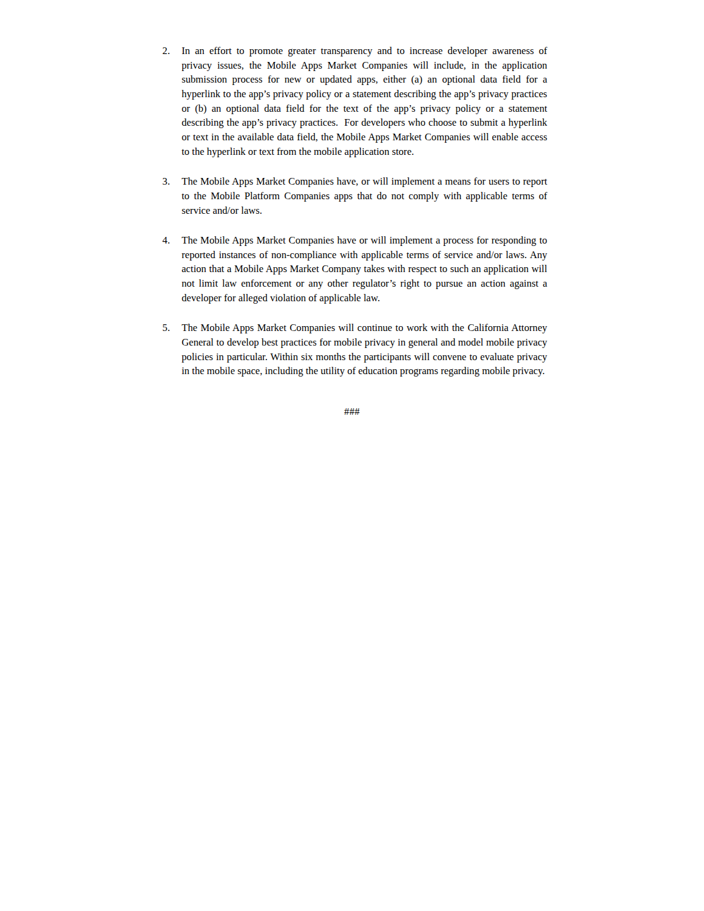2. In an effort to promote greater transparency and to increase developer awareness of privacy issues, the Mobile Apps Market Companies will include, in the application submission process for new or updated apps, either (a) an optional data field for a hyperlink to the app’s privacy policy or a statement describing the app’s privacy practices or (b) an optional data field for the text of the app’s privacy policy or a statement describing the app’s privacy practices. For developers who choose to submit a hyperlink or text in the available data field, the Mobile Apps Market Companies will enable access to the hyperlink or text from the mobile application store.
3. The Mobile Apps Market Companies have, or will implement a means for users to report to the Mobile Platform Companies apps that do not comply with applicable terms of service and/or laws.
4. The Mobile Apps Market Companies have or will implement a process for responding to reported instances of non-compliance with applicable terms of service and/or laws. Any action that a Mobile Apps Market Company takes with respect to such an application will not limit law enforcement or any other regulator’s right to pursue an action against a developer for alleged violation of applicable law.
5. The Mobile Apps Market Companies will continue to work with the California Attorney General to develop best practices for mobile privacy in general and model mobile privacy policies in particular. Within six months the participants will convene to evaluate privacy in the mobile space, including the utility of education programs regarding mobile privacy.
###